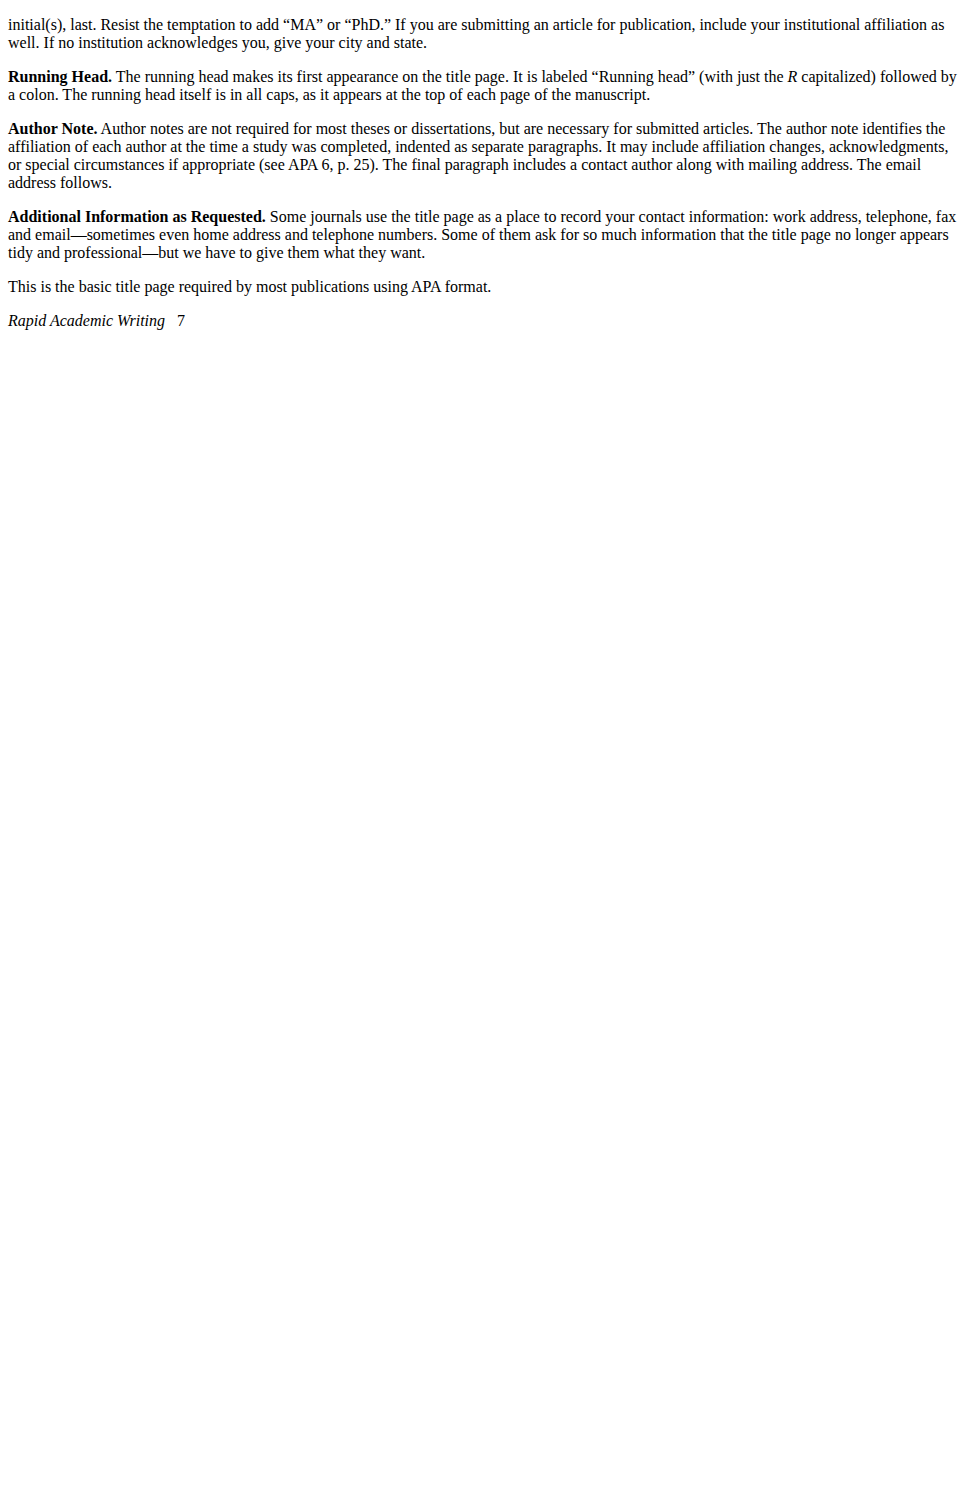initial(s), last. Resist the temptation to add “MA” or “PhD.” If you are submitting an article for publication, include your institutional affiliation as well. If no institution acknowledges you, give your city and state.
Running Head. The running head makes its first appearance on the title page. It is labeled “Running head” (with just the R capitalized) followed by a colon. The running head itself is in all caps, as it appears at the top of each page of the manuscript.
Author Note. Author notes are not required for most theses or dissertations, but are necessary for submitted articles. The author note identifies the affiliation of each author at the time a study was completed, indented as separate paragraphs. It may include affiliation changes, acknowledgments, or special circumstances if appropriate (see APA 6, p. 25). The final paragraph includes a contact author along with mailing address. The email address follows.
Additional Information as Requested. Some journals use the title page as a place to record your contact information: work address, telephone, fax and email—sometimes even home address and telephone numbers. Some of them ask for so much information that the title page no longer appears tidy and professional—but we have to give them what they want.
This is the basic title page required by most publications using APA format.
Rapid Academic Writing 7